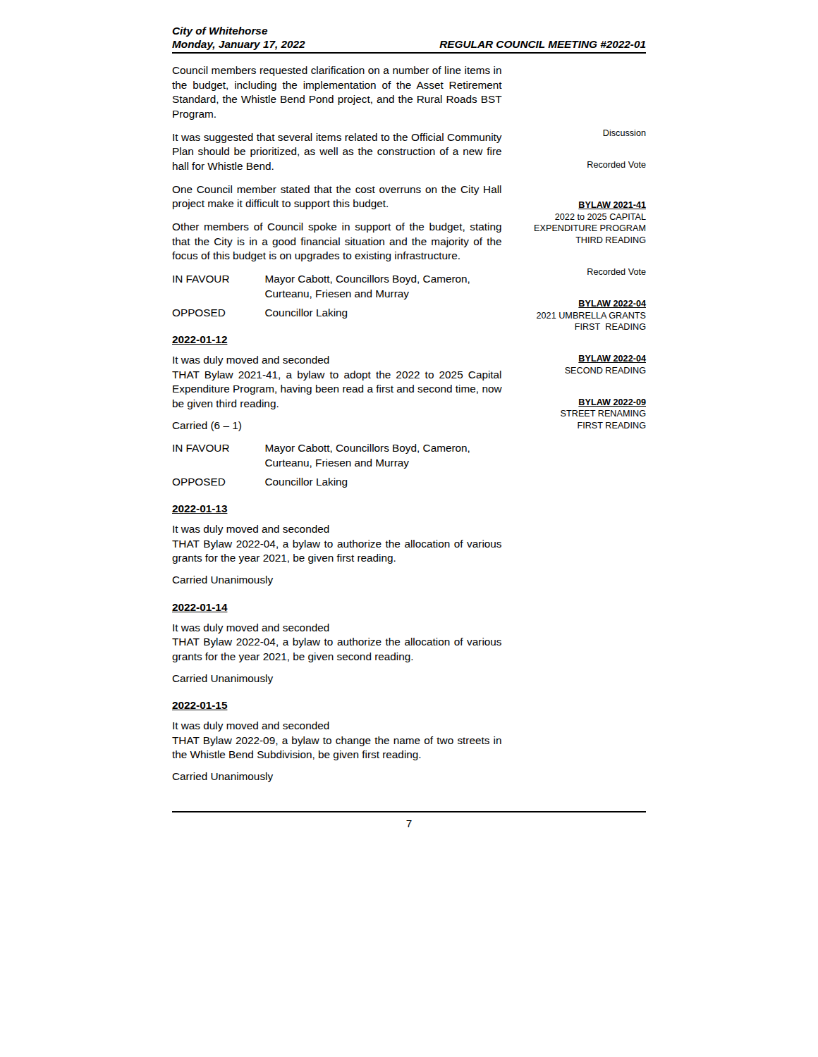City of Whitehorse
Monday, January 17, 2022
REGULAR COUNCIL MEETING #2022-01
Council members requested clarification on a number of line items in the budget, including the implementation of the Asset Retirement Standard, the Whistle Bend Pond project, and the Rural Roads BST Program.
It was suggested that several items related to the Official Community Plan should be prioritized, as well as the construction of a new fire hall for Whistle Bend.
One Council member stated that the cost overruns on the City Hall project make it difficult to support this budget.
Other members of Council spoke in support of the budget, stating that the City is in a good financial situation and the majority of the focus of this budget is on upgrades to existing infrastructure.
IN FAVOUR
Mayor Cabott, Councillors Boyd, Cameron, Curteanu, Friesen and Murray
OPPOSED
Councillor Laking
2022-01-12
It was duly moved and seconded
THAT Bylaw 2021-41, a bylaw to adopt the 2022 to 2025 Capital Expenditure Program, having been read a first and second time, now be given third reading.
Carried (6 – 1)
IN FAVOUR
Mayor Cabott, Councillors Boyd, Cameron, Curteanu, Friesen and Murray
OPPOSED
Councillor Laking
2022-01-13
It was duly moved and seconded
THAT Bylaw 2022-04, a bylaw to authorize the allocation of various grants for the year 2021, be given first reading.
Carried Unanimously
2022-01-14
It was duly moved and seconded
THAT Bylaw 2022-04, a bylaw to authorize the allocation of various grants for the year 2021, be given second reading.
Carried Unanimously
2022-01-15
It was duly moved and seconded
THAT Bylaw 2022-09, a bylaw to change the name of two streets in the Whistle Bend Subdivision, be given first reading.
Carried Unanimously
Discussion
Recorded Vote
BYLAW 2021-41 2022 to 2025 CAPITAL EXPENDITURE PROGRAM THIRD READING
Recorded Vote
BYLAW 2022-04 2021 UMBRELLA GRANTS FIRST READING
BYLAW 2022-04 SECOND READING
BYLAW 2022-09 STREET RENAMING FIRST READING
7